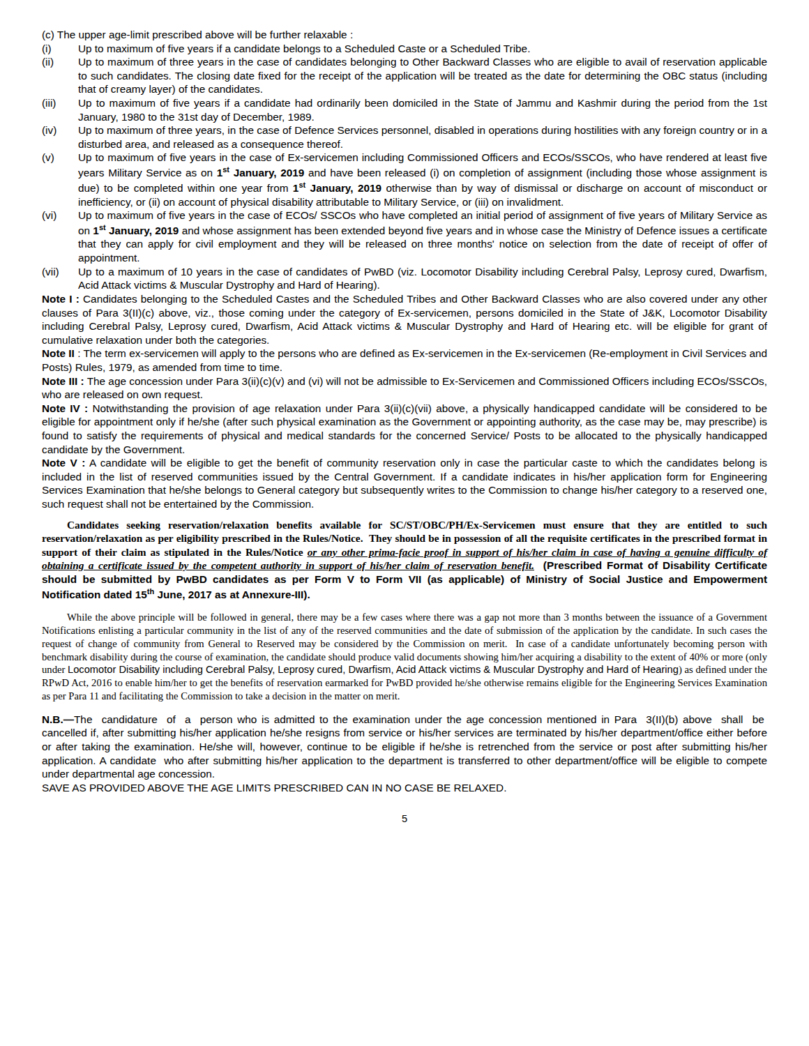(c) The upper age-limit prescribed above will be further relaxable :
(i)
Up to maximum of five years if a candidate belongs to a Scheduled Caste or a Scheduled Tribe.
(ii)
Up to maximum of three years in the case of candidates belonging to Other Backward Classes who are eligible to avail of reservation applicable to such candidates. The closing date fixed for the receipt of the application will be treated as the date for determining the OBC status (including that of creamy layer) of the candidates.
(iii)
Up to maximum of five years if a candidate had ordinarily been domiciled in the State of Jammu and Kashmir during the period from the 1st January, 1980 to the 31st day of December, 1989.
(iv)
Up to maximum of three years, in the case of Defence Services personnel, disabled in operations during hostilities with any foreign country or in a disturbed area, and released as a consequence thereof.
(v)
Up to maximum of five years in the case of Ex-servicemen including Commissioned Officers and ECOs/SSCOs, who have rendered at least five years Military Service as on 1st January, 2019 and have been released (i) on completion of assignment (including those whose assignment is due) to be completed within one year from 1st January, 2019 otherwise than by way of dismissal or discharge on account of misconduct or inefficiency, or (ii) on account of physical disability attributable to Military Service, or (iii) on invalidment.
(vi)
Up to maximum of five years in the case of ECOs/ SSCOs who have completed an initial period of assignment of five years of Military Service as on 1st January, 2019 and whose assignment has been extended beyond five years and in whose case the Ministry of Defence issues a certificate that they can apply for civil employment and they will be released on three months' notice on selection from the date of receipt of offer of appointment.
(vii)
Up to a maximum of 10 years in the case of candidates of PwBD (viz. Locomotor Disability including Cerebral Palsy, Leprosy cured, Dwarfism, Acid Attack victims & Muscular Dystrophy and Hard of Hearing).
Note I : Candidates belonging to the Scheduled Castes and the Scheduled Tribes and Other Backward Classes who are also covered under any other clauses of Para 3(II)(c) above, viz., those coming under the category of Ex-servicemen, persons domiciled in the State of J&K, Locomotor Disability including Cerebral Palsy, Leprosy cured, Dwarfism, Acid Attack victims & Muscular Dystrophy and Hard of Hearing etc. will be eligible for grant of cumulative relaxation under both the categories.
Note II : The term ex-servicemen will apply to the persons who are defined as Ex-servicemen in the Ex-servicemen (Re-employment in Civil Services and Posts) Rules, 1979, as amended from time to time.
Note III : The age concession under Para 3(ii)(c)(v) and (vi) will not be admissible to Ex-Servicemen and Commissioned Officers including ECOs/SSCOs, who are released on own request.
Note IV : Notwithstanding the provision of age relaxation under Para 3(ii)(c)(vii) above, a physically handicapped candidate will be considered to be eligible for appointment only if he/she (after such physical examination as the Government or appointing authority, as the case may be, may prescribe) is found to satisfy the requirements of physical and medical standards for the concerned Service/ Posts to be allocated to the physically handicapped candidate by the Government.
Note V : A candidate will be eligible to get the benefit of community reservation only in case the particular caste to which the candidates belong is included in the list of reserved communities issued by the Central Government. If a candidate indicates in his/her application form for Engineering Services Examination that he/she belongs to General category but subsequently writes to the Commission to change his/her category to a reserved one, such request shall not be entertained by the Commission.
Candidates seeking reservation/relaxation benefits available for SC/ST/OBC/PH/Ex-Servicemen must ensure that they are entitled to such reservation/relaxation as per eligibility prescribed in the Rules/Notice. They should be in possession of all the requisite certificates in the prescribed format in support of their claim as stipulated in the Rules/Notice or any other prima-facie proof in support of his/her claim in case of having a genuine difficulty of obtaining a certificate issued by the competent authority in support of his/her claim of reservation benefit. (Prescribed Format of Disability Certificate should be submitted by PwBD candidates as per Form V to Form VII (as applicable) of Ministry of Social Justice and Empowerment Notification dated 15th June, 2017 as at Annexure-III).
While the above principle will be followed in general, there may be a few cases where there was a gap not more than 3 months between the issuance of a Government Notifications enlisting a particular community in the list of any of the reserved communities and the date of submission of the application by the candidate. In such cases the request of change of community from General to Reserved may be considered by the Commission on merit. In case of a candidate unfortunately becoming person with benchmark disability during the course of examination, the candidate should produce valid documents showing him/her acquiring a disability to the extent of 40% or more (only under Locomotor Disability including Cerebral Palsy, Leprosy cured, Dwarfism, Acid Attack victims & Muscular Dystrophy and Hard of Hearing) as defined under the RPwD Act, 2016 to enable him/her to get the benefits of reservation earmarked for PwBD provided he/she otherwise remains eligible for the Engineering Services Examination as per Para 11 and facilitating the Commission to take a decision in the matter on merit.
N.B.—The candidature of a person who is admitted to the examination under the age concession mentioned in Para 3(II)(b) above shall be cancelled if, after submitting his/her application he/she resigns from service or his/her services are terminated by his/her department/office either before or after taking the examination. He/she will, however, continue to be eligible if he/she is retrenched from the service or post after submitting his/her application. A candidate who after submitting his/her application to the department is transferred to other department/office will be eligible to compete under departmental age concession.
SAVE AS PROVIDED ABOVE THE AGE LIMITS PRESCRIBED CAN IN NO CASE BE RELAXED.
5